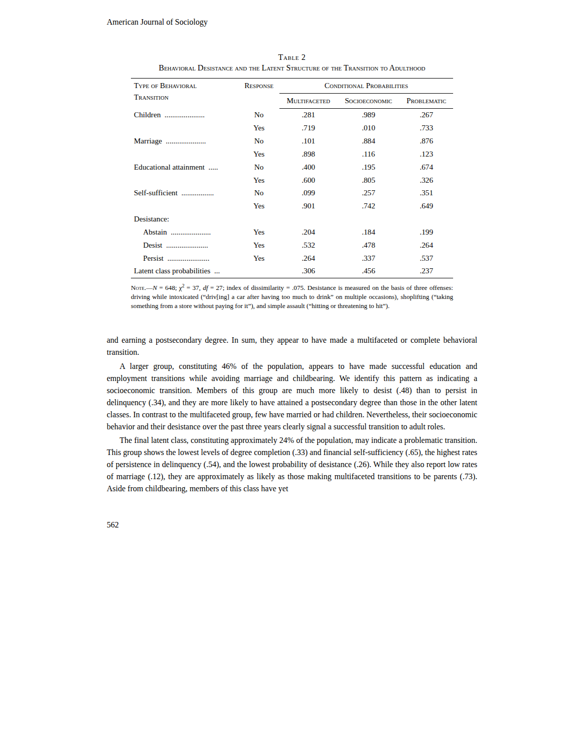American Journal of Sociology
Table 2 Behavioral Desistance and the Latent Structure of the Transition to Adulthood
| Type of Behavioral Transition | Response | Conditional Probabilities |
| --- | --- | --- |
| Multifaceted | Socioeconomic | Problematic |
| Children ..................... | No | .281 | .989 | .267 |
| | Yes | .719 | .010 | .733 |
| Marriage ..................... | No | .101 | .884 | .876 |
| | Yes | .898 | .116 | .123 |
| Educational attainment ..... | No | .400 | .195 | .674 |
| | Yes | .600 | .805 | .326 |
| Self-sufficient ................. | No | .099 | .257 | .351 |
| | Yes | .901 | .742 | .649 |
| Desistance: | | | | |
| Abstain ..................... | Yes | .204 | .184 | .199 |
| Desist ...................... | Yes | .532 | .478 | .264 |
| Persist ...................... | Yes | .264 | .337 | .537 |
| Latent class probabilities ... | | .306 | .456 | .237 |
Note.—N = 648; χ2 = 37, df = 27; index of dissimilarity = .075. Desistance is measured on the basis of three offenses: driving while intoxicated (“driv[ing] a car after having too much to drink” on multiple occasions), shoplifting (“taking something from a store without paying for it”), and simple assault (“hitting or threatening to hit”).
and earning a postsecondary degree. In sum, they appear to have made a multifaceted or complete behavioral transition.
A larger group, constituting 46% of the population, appears to have made successful education and employment transitions while avoiding marriage and childbearing. We identify this pattern as indicating a socioeconomic transition. Members of this group are much more likely to desist (.48) than to persist in delinquency (.34), and they are more likely to have attained a postsecondary degree than those in the other latent classes. In contrast to the multifaceted group, few have married or had children. Nevertheless, their socioeconomic behavior and their desistance over the past three years clearly signal a successful transition to adult roles.
The final latent class, constituting approximately 24% of the population, may indicate a problematic transition. This group shows the lowest levels of degree completion (.33) and financial self-sufficiency (.65), the highest rates of persistence in delinquency (.54), and the lowest probability of desistance (.26). While they also report low rates of marriage (.12), they are approximately as likely as those making multifaceted transitions to be parents (.73). Aside from childbearing, members of this class have yet
562